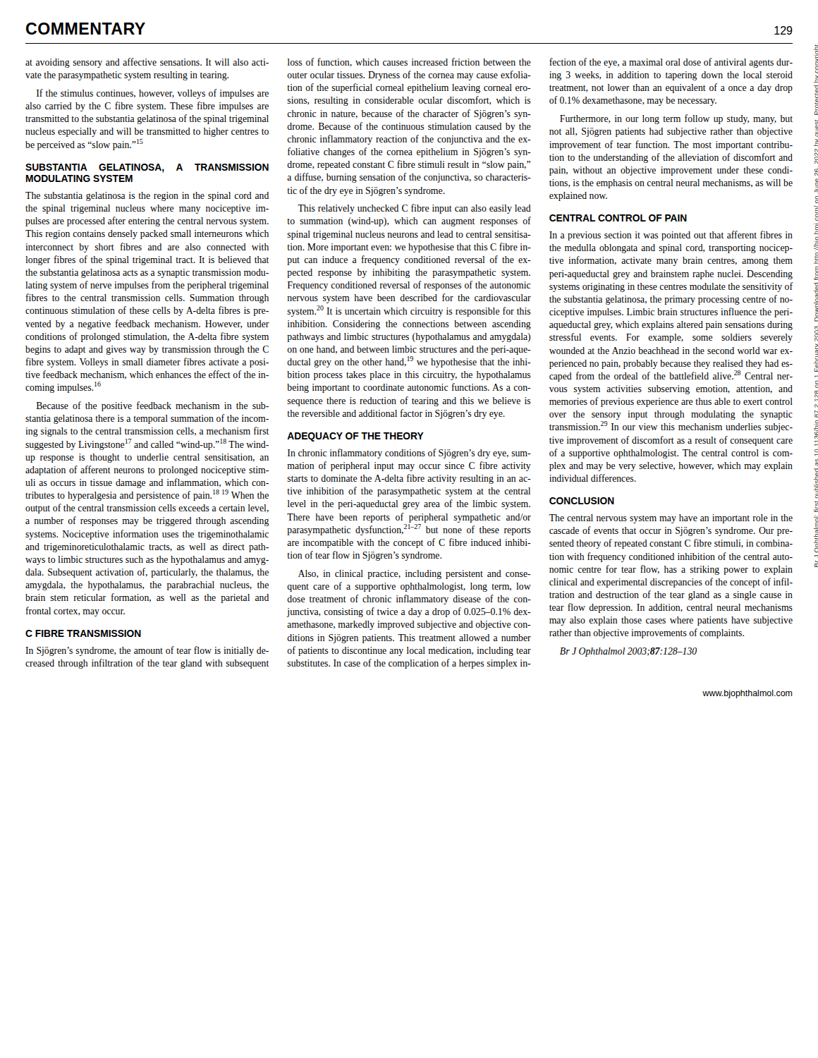Br J Ophthalmol: first published as 10.1136/bjo.87.2.128 on 1 February 2003. Downloaded from http://bjo.bmj.com/ on June 26, 2022 by guest. Protected by copyright.
COMMENTARY
129
at avoiding sensory and affective sensations. It will also activate the parasympathetic system resulting in tearing.
If the stimulus continues, however, volleys of impulses are also carried by the C fibre system. These fibre impulses are transmitted to the substantia gelatinosa of the spinal trigeminal nucleus especially and will be transmitted to higher centres to be perceived as “slow pain.”15
Substantia gelatinosa, a transmission modulating system
The substantia gelatinosa is the region in the spinal cord and the spinal trigeminal nucleus where many nociceptive impulses are processed after entering the central nervous system. This region contains densely packed small interneurons which interconnect by short fibres and are also connected with longer fibres of the spinal trigeminal tract. It is believed that the substantia gelatinosa acts as a synaptic transmission modulating system of nerve impulses from the peripheral trigeminal fibres to the central transmission cells. Summation through continuous stimulation of these cells by A-delta fibres is prevented by a negative feedback mechanism. However, under conditions of prolonged stimulation, the A-delta fibre system begins to adapt and gives way by transmission through the C fibre system. Volleys in small diameter fibres activate a positive feedback mechanism, which enhances the effect of the incoming impulses.16
Because of the positive feedback mechanism in the substantia gelatinosa there is a temporal summation of the incoming signals to the central transmission cells, a mechanism first suggested by Livingstone17 and called “wind-up.”18 The wind-up response is thought to underlie central sensitisation, an adaptation of afferent neurons to prolonged nociceptive stimuli as occurs in tissue damage and inflammation, which contributes to hyperalgesia and persistence of pain.18 19 When the output of the central transmission cells exceeds a certain level, a number of responses may be triggered through ascending systems. Nociceptive information uses the trigeminothalamic and trigeminoreticulothalamic tracts, as well as direct pathways to limbic structures such as the hypothalamus and amygdala. Subsequent activation of, particularly, the thalamus, the amygdala, the hypothalamus, the parabrachial nucleus, the brain stem reticular formation, as well as the parietal and frontal cortex, may occur.
C fibre transmission
In Sjögren’s syndrome, the amount of tear flow is initially decreased through infiltration of the tear gland with subsequent loss of function, which causes increased friction between the outer ocular tissues. Dryness of the cornea may cause exfoliation of the superficial corneal epithelium leaving corneal erosions, resulting in considerable ocular discomfort, which is chronic in nature, because of the character of Sjögren’s syndrome. Because of the continuous stimulation caused by the chronic inflammatory reaction of the conjunctiva and the exfoliative changes of the cornea epithelium in Sjögren’s syndrome, repeated constant C fibre stimuli result in “slow pain,” a diffuse, burning sensation of the conjunctiva, so characteristic of the dry eye in Sjögren’s syndrome.
This relatively unchecked C fibre input can also easily lead to summation (wind-up), which can augment responses of spinal trigeminal nucleus neurons and lead to central sensitisation. More important even: we hypothesise that this C fibre input can induce a frequency conditioned reversal of the expected response by inhibiting the parasympathetic system. Frequency conditioned reversal of responses of the autonomic nervous system have been described for the cardiovascular system.20 It is uncertain which circuitry is responsible for this inhibition. Considering the connections between ascending pathways and limbic structures (hypothalamus and amygdala) on one hand, and between limbic structures and the peri-aqueductal grey on the other hand,19 we hypothesise that the inhibition process takes place in this circuitry, the hypothalamus being important to coordinate autonomic functions. As a consequence there is reduction of tearing and this we believe is the reversible and additional factor in Sjögren’s dry eye.
Adequacy of the theory
In chronic inflammatory conditions of Sjögren’s dry eye, summation of peripheral input may occur since C fibre activity starts to dominate the A-delta fibre activity resulting in an active inhibition of the parasympathetic system at the central level in the peri-aqueductal grey area of the limbic system. There have been reports of peripheral sympathetic and/or parasympathetic dysfunction,21–27 but none of these reports are incompatible with the concept of C fibre induced inhibition of tear flow in Sjögren’s syndrome.
Also, in clinical practice, including persistent and consequent care of a supportive ophthalmologist, long term, low dose treatment of chronic inflammatory disease of the conjunctiva, consisting of twice a day a drop of 0.025–0.1% dexamethasone, markedly improved subjective and objective conditions in Sjögren patients. This treatment allowed a number of patients to discontinue any local medication, including tear substitutes. In case of the complication of a herpes simplex infection of the eye, a maximal oral dose of antiviral agents during 3 weeks, in addition to tapering down the local steroid treatment, not lower than an equivalent of a once a day drop of 0.1% dexamethasone, may be necessary.
Furthermore, in our long term follow up study, many, but not all, Sjögren patients had subjective rather than objective improvement of tear function. The most important contribution to the understanding of the alleviation of discomfort and pain, without an objective improvement under these conditions, is the emphasis on central neural mechanisms, as will be explained now.
Central control of pain
In a previous section it was pointed out that afferent fibres in the medulla oblongata and spinal cord, transporting nociceptive information, activate many brain centres, among them peri-aqueductal grey and brainstem raphe nuclei. Descending systems originating in these centres modulate the sensitivity of the substantia gelatinosa, the primary processing centre of nociceptive impulses. Limbic brain structures influence the peri-aqueductal grey, which explains altered pain sensations during stressful events. For example, some soldiers severely wounded at the Anzio beachhead in the second world war experienced no pain, probably because they realised they had escaped from the ordeal of the battlefield alive.28 Central nervous system activities subserving emotion, attention, and memories of previous experience are thus able to exert control over the sensory input through modulating the synaptic transmission.29 In our view this mechanism underlies subjective improvement of discomfort as a result of consequent care of a supportive ophthalmologist. The central control is complex and may be very selective, however, which may explain individual differences.
Conclusion
The central nervous system may have an important role in the cascade of events that occur in Sjögren’s syndrome. Our presented theory of repeated constant C fibre stimuli, in combination with frequency conditioned inhibition of the central autonomic centre for tear flow, has a striking power to explain clinical and experimental discrepancies of the concept of infiltration and destruction of the tear gland as a single cause in tear flow depression. In addition, central neural mechanisms may also explain those cases where patients have subjective rather than objective improvements of complaints.
Br J Ophthalmol 2003;87:128–130
www.bjophthalmol.com